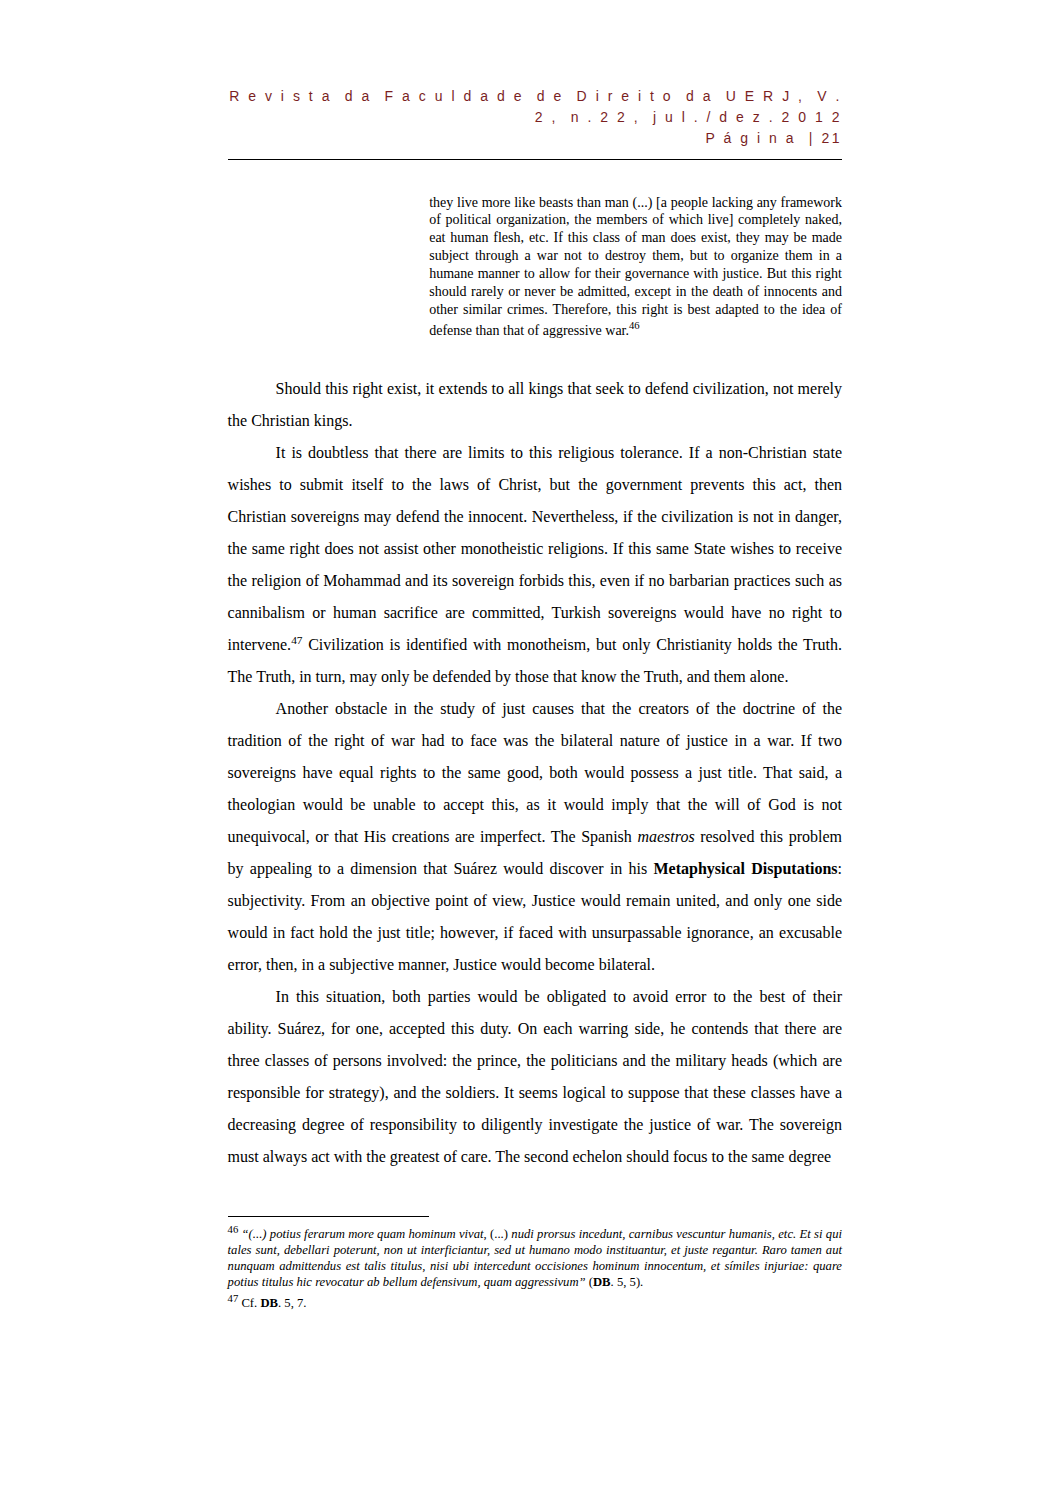R e v i s t a d a F a c u l d a d e d e D i r e i t o d a U E R J , V . 2 , n . 2 2 , j u l . / d e z . 2 0 1 2
P á g i n a | 21
they live more like beasts than man (...) [a people lacking any framework of political organization, the members of which live] completely naked, eat human flesh, etc. If this class of man does exist, they may be made subject through a war not to destroy them, but to organize them in a humane manner to allow for their governance with justice. But this right should rarely or never be admitted, except in the death of innocents and other similar crimes. Therefore, this right is best adapted to the idea of defense than that of aggressive war.46
Should this right exist, it extends to all kings that seek to defend civilization, not merely the Christian kings.
It is doubtless that there are limits to this religious tolerance. If a non-Christian state wishes to submit itself to the laws of Christ, but the government prevents this act, then Christian sovereigns may defend the innocent. Nevertheless, if the civilization is not in danger, the same right does not assist other monotheistic religions. If this same State wishes to receive the religion of Mohammad and its sovereign forbids this, even if no barbarian practices such as cannibalism or human sacrifice are committed, Turkish sovereigns would have no right to intervene.47 Civilization is identified with monotheism, but only Christianity holds the Truth. The Truth, in turn, may only be defended by those that know the Truth, and them alone.
Another obstacle in the study of just causes that the creators of the doctrine of the tradition of the right of war had to face was the bilateral nature of justice in a war. If two sovereigns have equal rights to the same good, both would possess a just title. That said, a theologian would be unable to accept this, as it would imply that the will of God is not unequivocal, or that His creations are imperfect. The Spanish maestros resolved this problem by appealing to a dimension that Suárez would discover in his Metaphysical Disputations: subjectivity. From an objective point of view, Justice would remain united, and only one side would in fact hold the just title; however, if faced with unsurpassable ignorance, an excusable error, then, in a subjective manner, Justice would become bilateral.
In this situation, both parties would be obligated to avoid error to the best of their ability. Suárez, for one, accepted this duty. On each warring side, he contends that there are three classes of persons involved: the prince, the politicians and the military heads (which are responsible for strategy), and the soldiers. It seems logical to suppose that these classes have a decreasing degree of responsibility to diligently investigate the justice of war. The sovereign must always act with the greatest of care. The second echelon should focus to the same degree
46 “(...) potius ferarum more quam hominum vivat, (...) nudi prorsus incedunt, carnibus vescuntur humanis, etc. Et si qui tales sunt, debellari poterunt, non ut interficiantur, sed ut humano modo instituantur, et juste regantur. Raro tamen aut nunquam admittendus est talis titulus, nisi ubi intercedunt occisiones hominum innocentum, et símiles injuriae: quare potius titulus hic revocatur ab bellum defensivum, quam aggressivum” (DB. 5, 5).
47 Cf. DB. 5, 7.